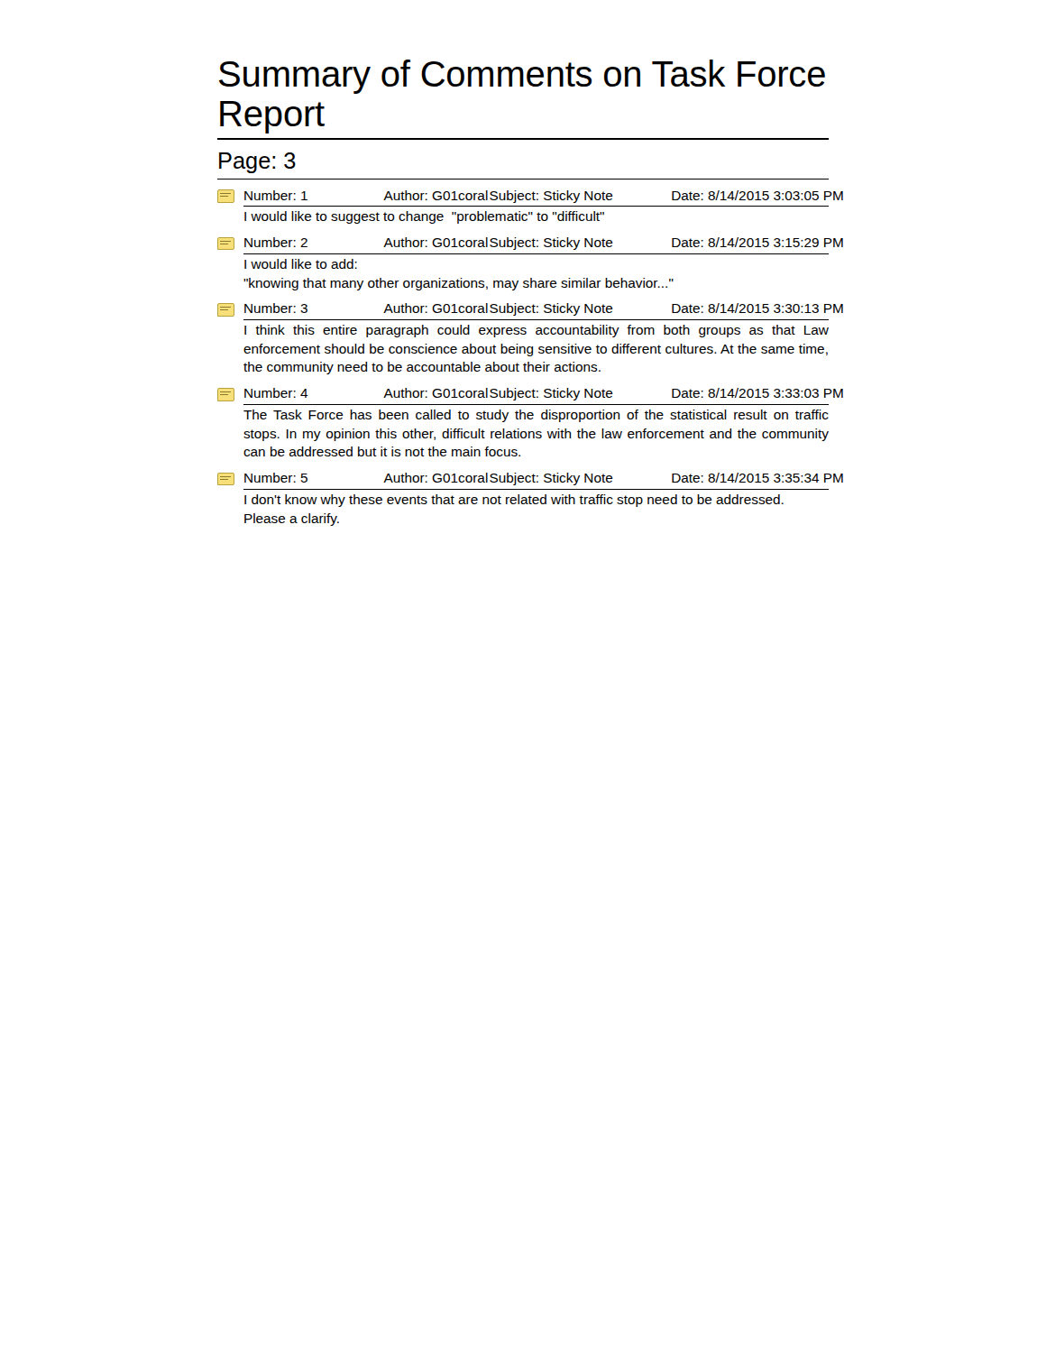Summary of Comments on Task Force Report
Page: 3
Number: 1 Author: G01coral Subject: Sticky Note Date: 8/14/2015 3:03:05 PM
I would like to suggest to change "problematic" to "difficult"
Number: 2 Author: G01coral Subject: Sticky Note Date: 8/14/2015 3:15:29 PM
I would like to add:
"knowing that many other organizations, may share similar behavior..."
Number: 3 Author: G01coral Subject: Sticky Note Date: 8/14/2015 3:30:13 PM
I think this entire paragraph could express accountability from both groups as that Law enforcement should be conscience about being sensitive to different cultures. At the same time, the community need to be accountable about their actions.
Number: 4 Author: G01coral Subject: Sticky Note Date: 8/14/2015 3:33:03 PM
The Task Force has been called to study the disproportion of the statistical result on traffic stops. In my opinion this other, difficult relations with the law enforcement and the community can be addressed but it is not the main focus.
Number: 5 Author: G01coral Subject: Sticky Note Date: 8/14/2015 3:35:34 PM
I don't know why these events that are not related with traffic stop need to be addressed. Please a clarify.